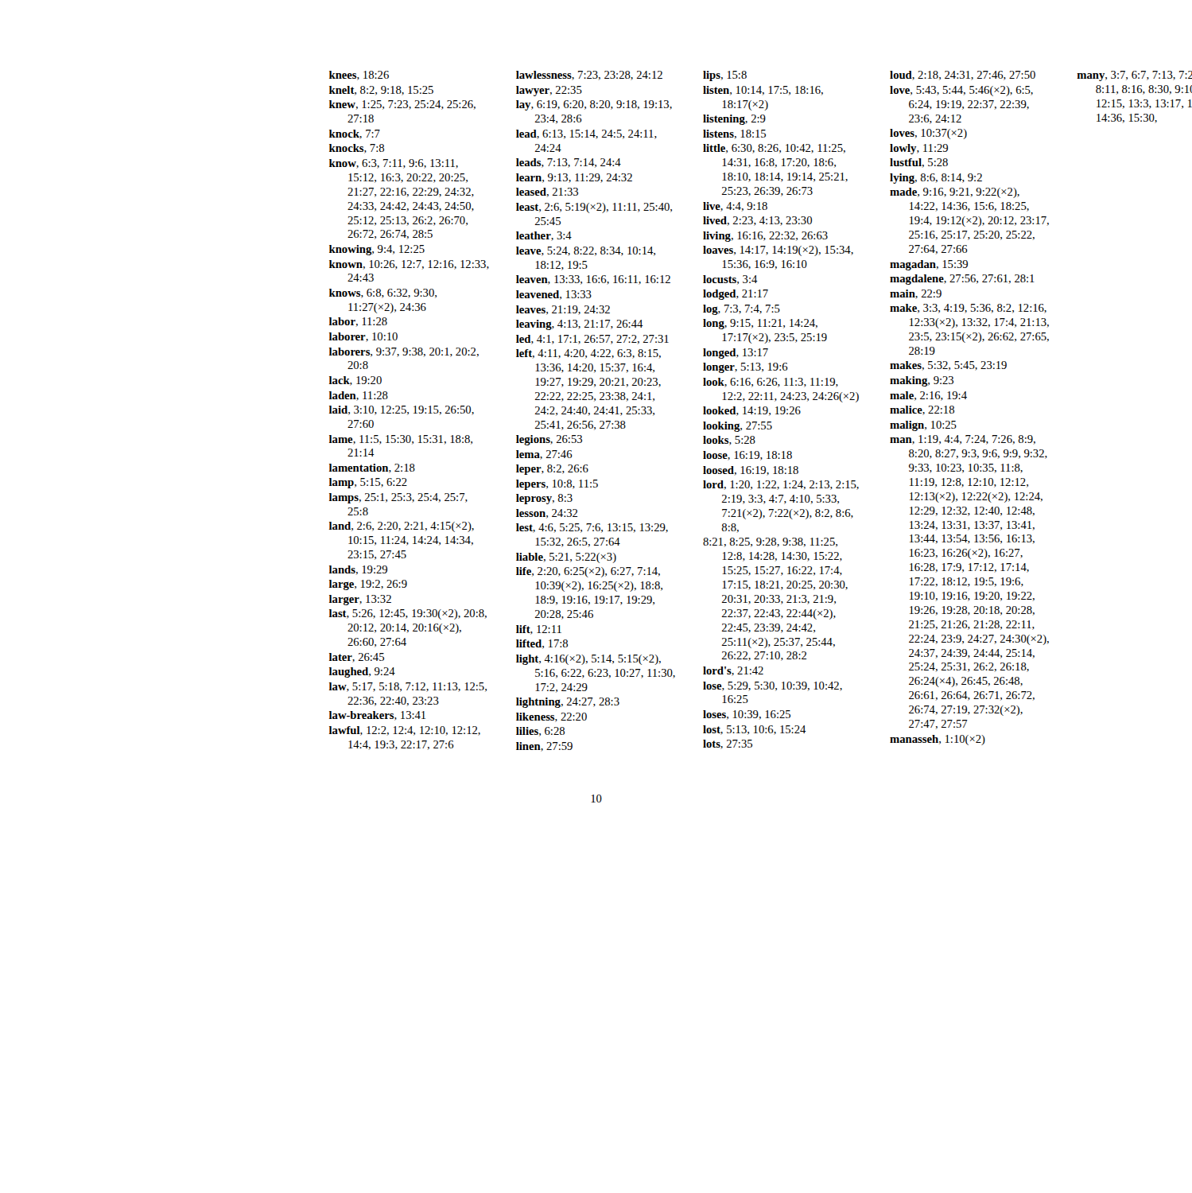knees, 18:26
knelt, 8:2, 9:18, 15:25
knew, 1:25, 7:23, 25:24, 25:26, 27:18
knock, 7:7
knocks, 7:8
know, 6:3, 7:11, 9:6, 13:11, 15:12, 16:3, 20:22, 20:25, 21:27, 22:16, 22:29, 24:32, 24:33, 24:42, 24:43, 24:50, 25:12, 25:13, 26:2, 26:70, 26:72, 26:74, 28:5
knowing, 9:4, 12:25
known, 10:26, 12:7, 12:16, 12:33, 24:43
knows, 6:8, 6:32, 9:30, 11:27(×2), 24:36
labor, 11:28
laborer, 10:10
laborers, 9:37, 9:38, 20:1, 20:2, 20:8
lack, 19:20
laden, 11:28
laid, 3:10, 12:25, 19:15, 26:50, 27:60
lame, 11:5, 15:30, 15:31, 18:8, 21:14
lamentation, 2:18
lamp, 5:15, 6:22
lamps, 25:1, 25:3, 25:4, 25:7, 25:8
land, 2:6, 2:20, 2:21, 4:15(×2), 10:15, 11:24, 14:24, 14:34, 23:15, 27:45
lands, 19:29
large, 19:2, 26:9
larger, 13:32
last, 5:26, 12:45, 19:30(×2), 20:8, 20:12, 20:14, 20:16(×2), 26:60, 27:64
later, 26:45
laughed, 9:24
law, 5:17, 5:18, 7:12, 11:13, 12:5, 22:36, 22:40, 23:23
law-breakers, 13:41
lawful, 12:2, 12:4, 12:10, 12:12, 14:4, 19:3, 22:17, 27:6
lawlessness, 7:23, 23:28, 24:12
lawyer, 22:35
lay, 6:19, 6:20, 8:20, 9:18, 19:13, 23:4, 28:6
lead, 6:13, 15:14, 24:5, 24:11, 24:24
leads, 7:13, 7:14, 24:4
learn, 9:13, 11:29, 24:32
leased, 21:33
least, 2:6, 5:19(×2), 11:11, 25:40, 25:45
leather, 3:4
leave, 5:24, 8:22, 8:34, 10:14, 18:12, 19:5
leaven, 13:33, 16:6, 16:11, 16:12
leavened, 13:33
leaves, 21:19, 24:32
leaving, 4:13, 21:17, 26:44
led, 4:1, 17:1, 26:57, 27:2, 27:31
left, 4:11, 4:20, 4:22, 6:3, 8:15, 13:36, 14:20, 15:37, 16:4, 19:27, 19:29, 20:21, 20:23, 22:22, 22:25, 23:38, 24:1, 24:2, 24:40, 24:41, 25:33, 25:41, 26:56, 27:38
legions, 26:53
lema, 27:46
leper, 8:2, 26:6
lepers, 10:8, 11:5
leprosy, 8:3
lesson, 24:32
lest, 4:6, 5:25, 7:6, 13:15, 13:29, 15:32, 26:5, 27:64
liable, 5:21, 5:22(×3)
life, 2:20, 6:25(×2), 6:27, 7:14, 10:39(×2), 16:25(×2), 18:8, 18:9, 19:16, 19:17, 19:29, 20:28, 25:46
lift, 12:11
lifted, 17:8
light, 4:16(×2), 5:14, 5:15(×2), 5:16, 6:22, 6:23, 10:27, 11:30, 17:2, 24:29
lightning, 24:27, 28:3
likeness, 22:20
lilies, 6:28
linen, 27:59
lips, 15:8
listen, 10:14, 17:5, 18:16, 18:17(×2)
listening, 2:9
listens, 18:15
little, 6:30, 8:26, 10:42, 11:25, 14:31, 16:8, 17:20, 18:6, 18:10, 18:14, 19:14, 25:21, 25:23, 26:39, 26:73
live, 4:4, 9:18
lived, 2:23, 4:13, 23:30
living, 16:16, 22:32, 26:63
loaves, 14:17, 14:19(×2), 15:34, 15:36, 16:9, 16:10
locusts, 3:4
lodged, 21:17
log, 7:3, 7:4, 7:5
long, 9:15, 11:21, 14:24, 17:17(×2), 23:5, 25:19
longed, 13:17
longer, 5:13, 19:6
look, 6:16, 6:26, 11:3, 11:19, 12:2, 22:11, 24:23, 24:26(×2)
looked, 14:19, 19:26
looking, 27:55
looks, 5:28
loose, 16:19, 18:18
loosed, 16:19, 18:18
lord, 1:20, 1:22, 1:24, 2:13, 2:15, 2:19, 3:3, 4:7, 4:10, 5:33, 7:21(×2), 7:22(×2), 8:2, 8:6, 8:8,
8:21, 8:25, 9:28, 9:38, 11:25, 12:8, 14:28, 14:30, 15:22, 15:25, 15:27, 16:22, 17:4, 17:15, 18:21, 20:25, 20:30, 20:31, 20:33, 21:3, 21:9, 22:37, 22:43, 22:44(×2), 22:45, 23:39, 24:42, 25:11(×2), 25:37, 25:44, 26:22, 27:10, 28:2
lord's, 21:42
lose, 5:29, 5:30, 10:39, 10:42, 16:25
loses, 10:39, 16:25
lost, 5:13, 10:6, 15:24
lots, 27:35
loud, 2:18, 24:31, 27:46, 27:50
love, 5:43, 5:44, 5:46(×2), 6:5, 6:24, 19:19, 22:37, 22:39, 23:6, 24:12
loves, 10:37(×2)
lowly, 11:29
lustful, 5:28
lying, 8:6, 8:14, 9:2
made, 9:16, 9:21, 9:22(×2), 14:22, 14:36, 15:6, 18:25, 19:4, 19:12(×2), 20:12, 23:17, 25:16, 25:17, 25:20, 25:22, 27:64, 27:66
magadan, 15:39
magdalene, 27:56, 27:61, 28:1
main, 22:9
make, 3:3, 4:19, 5:36, 8:2, 12:16, 12:33(×2), 13:32, 17:4, 21:13, 23:5, 23:15(×2), 26:62, 27:65, 28:19
makes, 5:32, 5:45, 23:19
making, 9:23
male, 2:16, 19:4
malice, 22:18
malign, 10:25
man, 1:19, 4:4, 7:24, 7:26, 8:9, 8:20, 8:27, 9:3, 9:6, 9:9, 9:32, 9:33, 10:23, 10:35, 11:8, 11:19, 12:8, 12:10, 12:12, 12:13(×2), 12:22(×2), 12:24, 12:29, 12:32, 12:40, 12:48, 13:24, 13:31, 13:37, 13:41, 13:44, 13:54, 13:56, 16:13, 16:23, 16:26(×2), 16:27, 16:28, 17:9, 17:12, 17:14, 17:22, 18:12, 19:5, 19:6, 19:10, 19:16, 19:20, 19:22, 19:26, 19:28, 20:18, 20:28, 21:25, 21:26, 21:28, 22:11, 22:24, 23:9, 24:27, 24:30(×2), 24:37, 24:39, 24:44, 25:14, 25:24, 25:31, 26:2, 26:18, 26:24(×4), 26:45, 26:48, 26:61, 26:64, 26:71, 26:72, 26:74, 27:19, 27:32(×2), 27:47, 27:57
manasseh, 1:10(×2)
many, 3:7, 6:7, 7:13, 7:22(×2), 8:11, 8:16, 8:30, 9:10, 10:31, 12:15, 13:3, 13:17, 13:58, 14:36, 15:30,
10